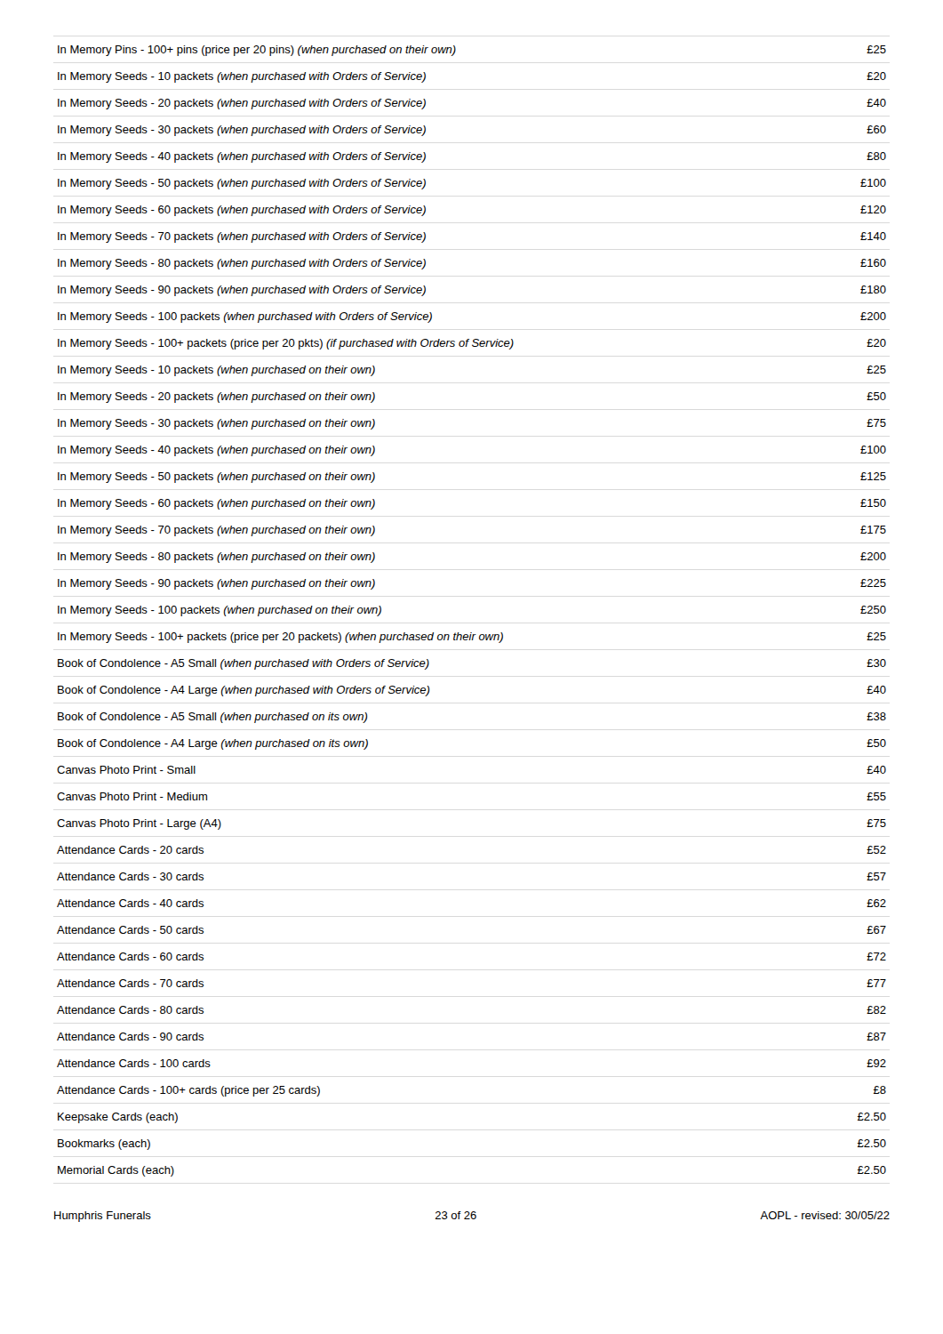| In Memory Pins - 100+ pins (price per 20 pins) (when purchased on their own) | £25 |
| In Memory Seeds - 10 packets (when purchased with Orders of Service) | £20 |
| In Memory Seeds - 20 packets (when purchased with Orders of Service) | £40 |
| In Memory Seeds - 30 packets (when purchased with Orders of Service) | £60 |
| In Memory Seeds - 40 packets (when purchased with Orders of Service) | £80 |
| In Memory Seeds - 50 packets (when purchased with Orders of Service) | £100 |
| In Memory Seeds - 60 packets (when purchased with Orders of Service) | £120 |
| In Memory Seeds - 70 packets (when purchased with Orders of Service) | £140 |
| In Memory Seeds - 80 packets (when purchased with Orders of Service) | £160 |
| In Memory Seeds - 90 packets (when purchased with Orders of Service) | £180 |
| In Memory Seeds - 100 packets (when purchased with Orders of Service) | £200 |
| In Memory Seeds - 100+ packets (price per 20 pkts) (if purchased with Orders of Service) | £20 |
| In Memory Seeds - 10 packets (when purchased on their own) | £25 |
| In Memory Seeds - 20 packets (when purchased on their own) | £50 |
| In Memory Seeds - 30 packets (when purchased on their own) | £75 |
| In Memory Seeds - 40 packets (when purchased on their own) | £100 |
| In Memory Seeds - 50 packets (when purchased on their own) | £125 |
| In Memory Seeds - 60 packets (when purchased on their own) | £150 |
| In Memory Seeds - 70 packets (when purchased on their own) | £175 |
| In Memory Seeds - 80 packets (when purchased on their own) | £200 |
| In Memory Seeds - 90 packets (when purchased on their own) | £225 |
| In Memory Seeds - 100 packets (when purchased on their own) | £250 |
| In Memory Seeds - 100+ packets (price per 20 packets) (when purchased on their own) | £25 |
| Book of Condolence - A5 Small (when purchased with Orders of Service) | £30 |
| Book of Condolence - A4 Large (when purchased with Orders of Service) | £40 |
| Book of Condolence - A5 Small (when purchased on its own) | £38 |
| Book of Condolence - A4 Large (when purchased on its own) | £50 |
| Canvas Photo Print - Small | £40 |
| Canvas Photo Print - Medium | £55 |
| Canvas Photo Print - Large (A4) | £75 |
| Attendance Cards - 20 cards | £52 |
| Attendance Cards - 30 cards | £57 |
| Attendance Cards - 40 cards | £62 |
| Attendance Cards - 50 cards | £67 |
| Attendance Cards - 60 cards | £72 |
| Attendance Cards - 70 cards | £77 |
| Attendance Cards - 80 cards | £82 |
| Attendance Cards - 90 cards | £87 |
| Attendance Cards - 100 cards | £92 |
| Attendance Cards - 100+ cards (price per 25 cards) | £8 |
| Keepsake Cards (each) | £2.50 |
| Bookmarks (each) | £2.50 |
| Memorial Cards (each) | £2.50 |
Humphris Funerals 23 of 26 AOPL - revised: 30/05/22